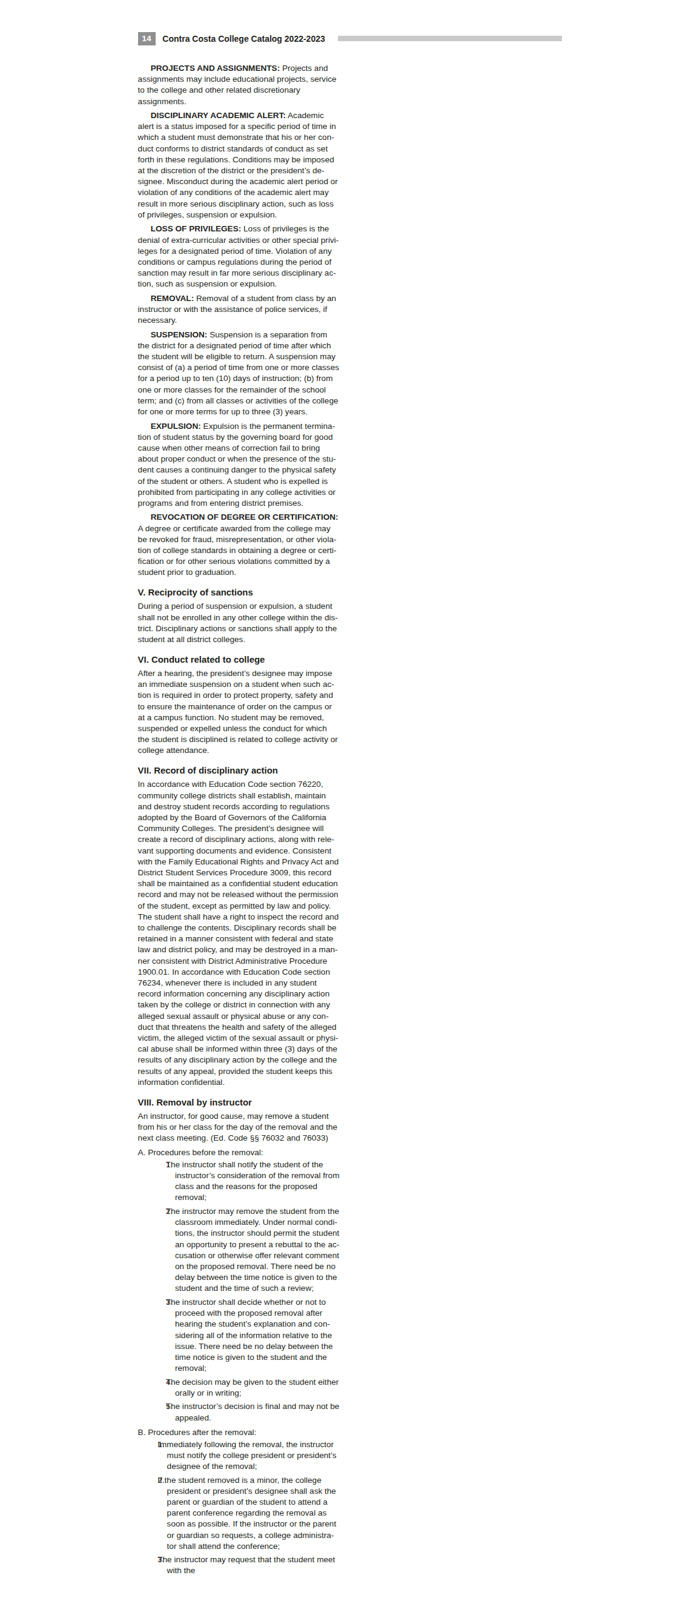14 Contra Costa College Catalog 2022-2023
PROJECTS AND ASSIGNMENTS: Projects and assignments may include educational projects, service to the college and other related discretionary assignments.
DISCIPLINARY ACADEMIC ALERT: Academic alert is a status imposed for a specific period of time in which a student must demonstrate that his or her conduct conforms to district standards of conduct as set forth in these regulations. Conditions may be imposed at the discretion of the district or the president’s designee. Misconduct during the academic alert period or violation of any conditions of the academic alert may result in more serious disciplinary action, such as loss of privileges, suspension or expulsion.
LOSS OF PRIVILEGES: Loss of privileges is the denial of extra-curricular activities or other special privileges for a designated period of time. Violation of any conditions or campus regulations during the period of sanction may result in far more serious disciplinary action, such as suspension or expulsion.
REMOVAL: Removal of a student from class by an instructor or with the assistance of police services, if necessary.
SUSPENSION: Suspension is a separation from the district for a designated period of time after which the student will be eligible to return. A suspension may consist of (a) a period of time from one or more classes for a period up to ten (10) days of instruction; (b) from one or more classes for the remainder of the school term; and (c) from all classes or activities of the college for one or more terms for up to three (3) years.
EXPULSION: Expulsion is the permanent termination of student status by the governing board for good cause when other means of correction fail to bring about proper conduct or when the presence of the student causes a continuing danger to the physical safety of the student or others. A student who is expelled is prohibited from participating in any college activities or programs and from entering district premises.
REVOCATION OF DEGREE OR CERTIFICATION: A degree or certificate awarded from the college may be revoked for fraud, misrepresentation, or other violation of college standards in obtaining a degree or certification or for other serious violations committed by a student prior to graduation.
V. Reciprocity of sanctions
During a period of suspension or expulsion, a student shall not be enrolled in any other college within the district. Disciplinary actions or sanctions shall apply to the student at all district colleges.
VI. Conduct related to college
After a hearing, the president’s designee may impose an immediate suspension on a student when such action is required in order to protect property, safety and to ensure the maintenance of order on the campus or at a campus function. No student may be removed, suspended or expelled unless the conduct for which the student is disciplined is related to college activity or college attendance.
VII. Record of disciplinary action
In accordance with Education Code section 76220, community college districts shall establish, maintain and destroy student records according to regulations adopted by the Board of Governors of the California Community Colleges. The president’s designee will create a record of disciplinary actions, along with relevant supporting documents and evidence. Consistent with the Family Educational Rights and Privacy Act and District Student Services Procedure 3009, this record shall be maintained as a confidential student education record and may not be released without the permission of the student, except as permitted by law and policy. The student shall have a right to inspect the record and to challenge the contents. Disciplinary records shall be retained in a manner consistent with federal and state law and district policy, and may be destroyed in a manner consistent with District Administrative Procedure 1900.01. In accordance with Education Code section 76234, whenever there is included in any student record information concerning any disciplinary action taken by the college or district in connection with any alleged sexual assault or physical abuse or any conduct that threatens the health and safety of the alleged victim, the alleged victim of the sexual assault or physical abuse shall be informed within three (3) days of the results of any disciplinary action by the college and the results of any appeal, provided the student keeps this information confidential.
VIII. Removal by instructor
An instructor, for good cause, may remove a student from his or her class for the day of the removal and the next class meeting. (Ed. Code §§ 76032 and 76033)
A. Procedures before the removal:
The instructor shall notify the student of the instructor’s consideration of the removal from class and the reasons for the proposed removal;
The instructor may remove the student from the classroom immediately. Under normal conditions, the instructor should permit the student an opportunity to present a rebuttal to the accusation or otherwise offer relevant comment on the proposed removal. There need be no delay between the time notice is given to the student and the time of such a review;
The instructor shall decide whether or not to proceed with the proposed removal after hearing the student’s explanation and considering all of the information relative to the issue. There need be no delay between the time notice is given to the student and the removal;
The decision may be given to the student either orally or in writing;
The instructor’s decision is final and may not be appealed.
B. Procedures after the removal:
Immediately following the removal, the instructor must notify the college president or president’s designee of the removal;
If the student removed is a minor, the college president or president’s designee shall ask the parent or guardian of the student to attend a parent conference regarding the removal as soon as possible. If the instructor or the parent or guardian so requests, a college administrator shall attend the conference;
The instructor may request that the student meet with the